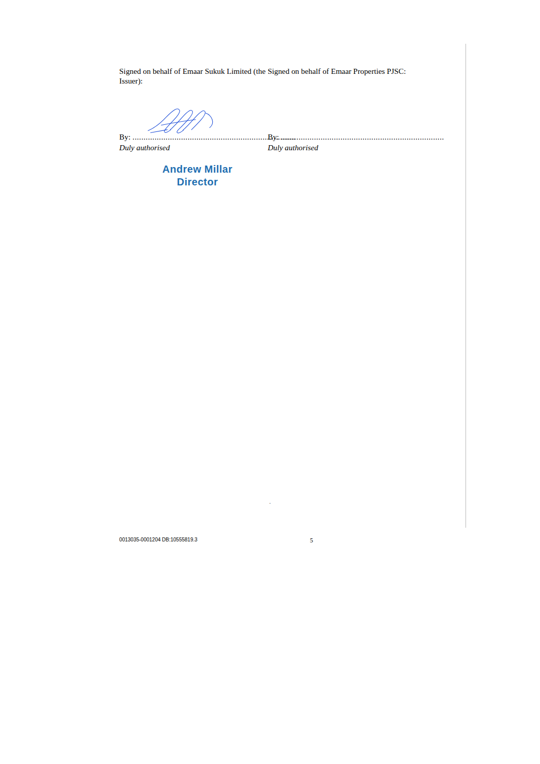| Signed on behalf of Emaar Sukuk Limited (the Issuer): | Signed on behalf of Emaar Properties PJSC: |
| By: .......................................................................... Duly authorised Andrew Millar Director | By: .......................................................................... Duly authorised |
.
0013035-0001204 DB:10555819.3
5